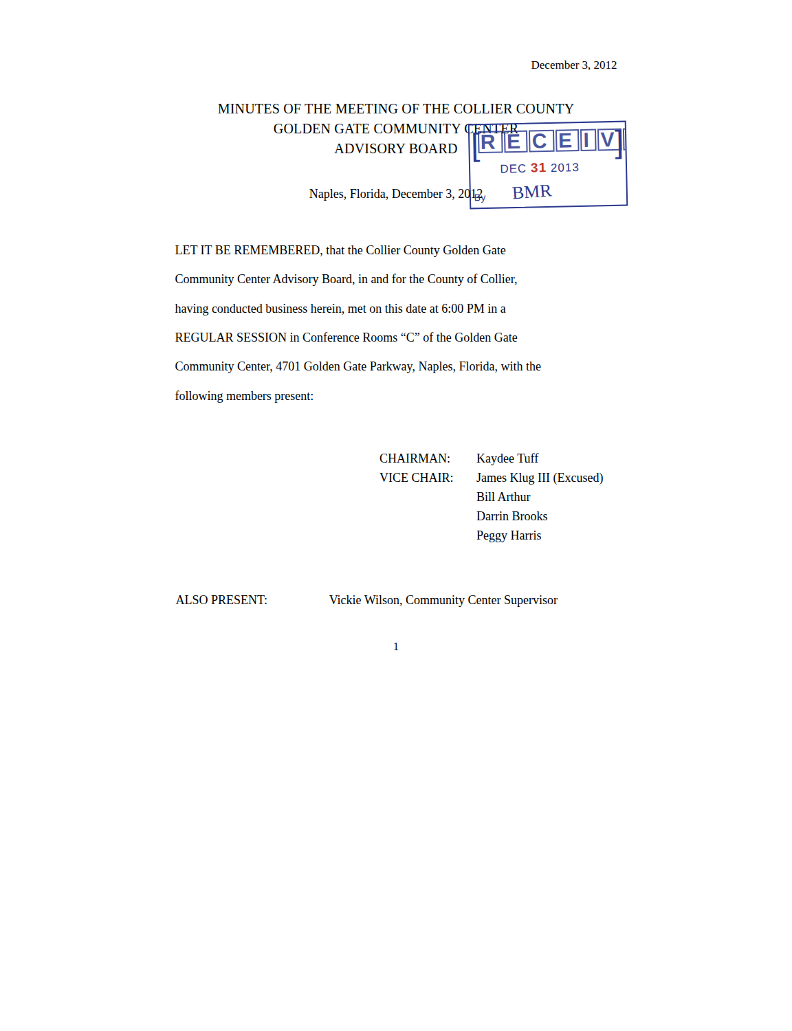December 3, 2012
MINUTES OF THE MEETING OF THE COLLIER COUNTY
GOLDEN GATE COMMUNITY CENTER
ADVISORY BOARD
[
]
RECEIVED
DEC 31 2013
By
BMR
Naples, Florida, December 3, 2012
LET IT BE REMEMBERED, that the Collier County Golden Gate
Community Center Advisory Board, in and for the County of Collier,
having conducted business herein, met on this date at 6:00 PM in a
REGULAR SESSION in Conference Rooms “C” of the Golden Gate
Community Center, 4701 Golden Gate Parkway, Naples, Florida, with the
following members present:
| CHAIRMAN: | Kaydee Tuff |
| VICE CHAIR: | James Klug III (Excused) |
| | Bill Arthur |
| | Darrin Brooks |
| | Peggy Harris |
| ALSO PRESENT: | Vickie Wilson, Community Center Supervisor |
1